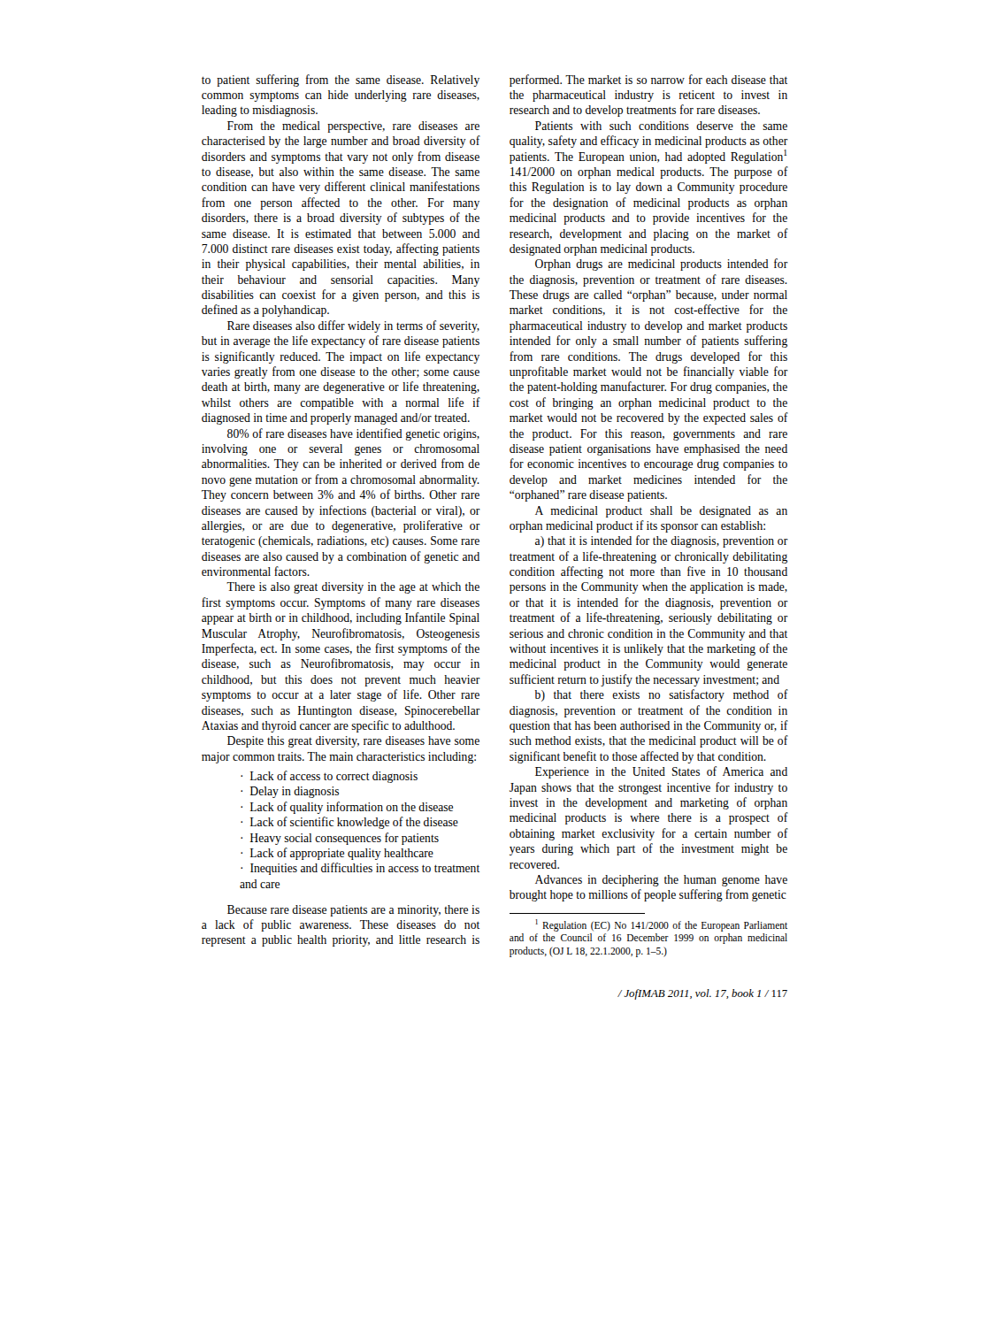to patient suffering from the same disease. Relatively common symptoms can hide underlying rare diseases, leading to misdiagnosis.
From the medical perspective, rare diseases are characterised by the large number and broad diversity of disorders and symptoms that vary not only from disease to disease, but also within the same disease. The same condition can have very different clinical manifestations from one person affected to the other. For many disorders, there is a broad diversity of subtypes of the same disease. It is estimated that between 5.000 and 7.000 distinct rare diseases exist today, affecting patients in their physical capabilities, their mental abilities, in their behaviour and sensorial capacities. Many disabilities can coexist for a given person, and this is defined as a polyhandicap.
Rare diseases also differ widely in terms of severity, but in average the life expectancy of rare disease patients is significantly reduced. The impact on life expectancy varies greatly from one disease to the other; some cause death at birth, many are degenerative or life threatening, whilst others are compatible with a normal life if diagnosed in time and properly managed and/or treated.
80% of rare diseases have identified genetic origins, involving one or several genes or chromosomal abnormalities. They can be inherited or derived from de novo gene mutation or from a chromosomal abnormality. They concern between 3% and 4% of births. Other rare diseases are caused by infections (bacterial or viral), or allergies, or are due to degenerative, proliferative or teratogenic (chemicals, radiations, etc) causes. Some rare diseases are also caused by a combination of genetic and environmental factors.
There is also great diversity in the age at which the first symptoms occur. Symptoms of many rare diseases appear at birth or in childhood, including Infantile Spinal Muscular Atrophy, Neurofibromatosis, Osteogenesis Imperfecta, ect. In some cases, the first symptoms of the disease, such as Neurofibromatosis, may occur in childhood, but this does not prevent much heavier symptoms to occur at a later stage of life. Other rare diseases, such as Huntington disease, Spinocerebellar Ataxias and thyroid cancer are specific to adulthood.
Despite this great diversity, rare diseases have some major common traits. The main characteristics including:
Lack of access to correct diagnosis
Delay in diagnosis
Lack of quality information on the disease
Lack of scientific knowledge of the disease
Heavy social consequences for patients
Lack of appropriate quality healthcare
Inequities and difficulties in access to treatment and care
Because rare disease patients are a minority, there is a lack of public awareness. These diseases do not represent a public health priority, and little research is performed. The market is so narrow for each disease that the pharmaceutical industry is reticent to invest in research and to develop treatments for rare diseases.
Patients with such conditions deserve the same quality, safety and efficacy in medicinal products as other patients. The European union, had adopted Regulation1 141/2000 on orphan medical products. The purpose of this Regulation is to lay down a Community procedure for the designation of medicinal products as orphan medicinal products and to provide incentives for the research, development and placing on the market of designated orphan medicinal products.
Orphan drugs are medicinal products intended for the diagnosis, prevention or treatment of rare diseases. These drugs are called “orphan” because, under normal market conditions, it is not cost-effective for the pharmaceutical industry to develop and market products intended for only a small number of patients suffering from rare conditions. The drugs developed for this unprofitable market would not be financially viable for the patent-holding manufacturer. For drug companies, the cost of bringing an orphan medicinal product to the market would not be recovered by the expected sales of the product. For this reason, governments and rare disease patient organisations have emphasised the need for economic incentives to encourage drug companies to develop and market medicines intended for the “orphaned” rare disease patients.
A medicinal product shall be designated as an orphan medicinal product if its sponsor can establish:
a) that it is intended for the diagnosis, prevention or treatment of a life-threatening or chronically debilitating condition affecting not more than five in 10 thousand persons in the Community when the application is made, or that it is intended for the diagnosis, prevention or treatment of a life-threatening, seriously debilitating or serious and chronic condition in the Community and that without incentives it is unlikely that the marketing of the medicinal product in the Community would generate sufficient return to justify the necessary investment; and
b) that there exists no satisfactory method of diagnosis, prevention or treatment of the condition in question that has been authorised in the Community or, if such method exists, that the medicinal product will be of significant benefit to those affected by that condition.
Experience in the United States of America and Japan shows that the strongest incentive for industry to invest in the development and marketing of orphan medicinal products is where there is a prospect of obtaining market exclusivity for a certain number of years during which part of the investment might be recovered.
Advances in deciphering the human genome have brought hope to millions of people suffering from genetic
1 Regulation (EC) No 141/2000 of the European Parliament and of the Council of 16 December 1999 on orphan medicinal products, (OJ L 18, 22.1.2000, p. 1–5.)
/ JofIMAB 2011, vol. 17, book 1 / 117